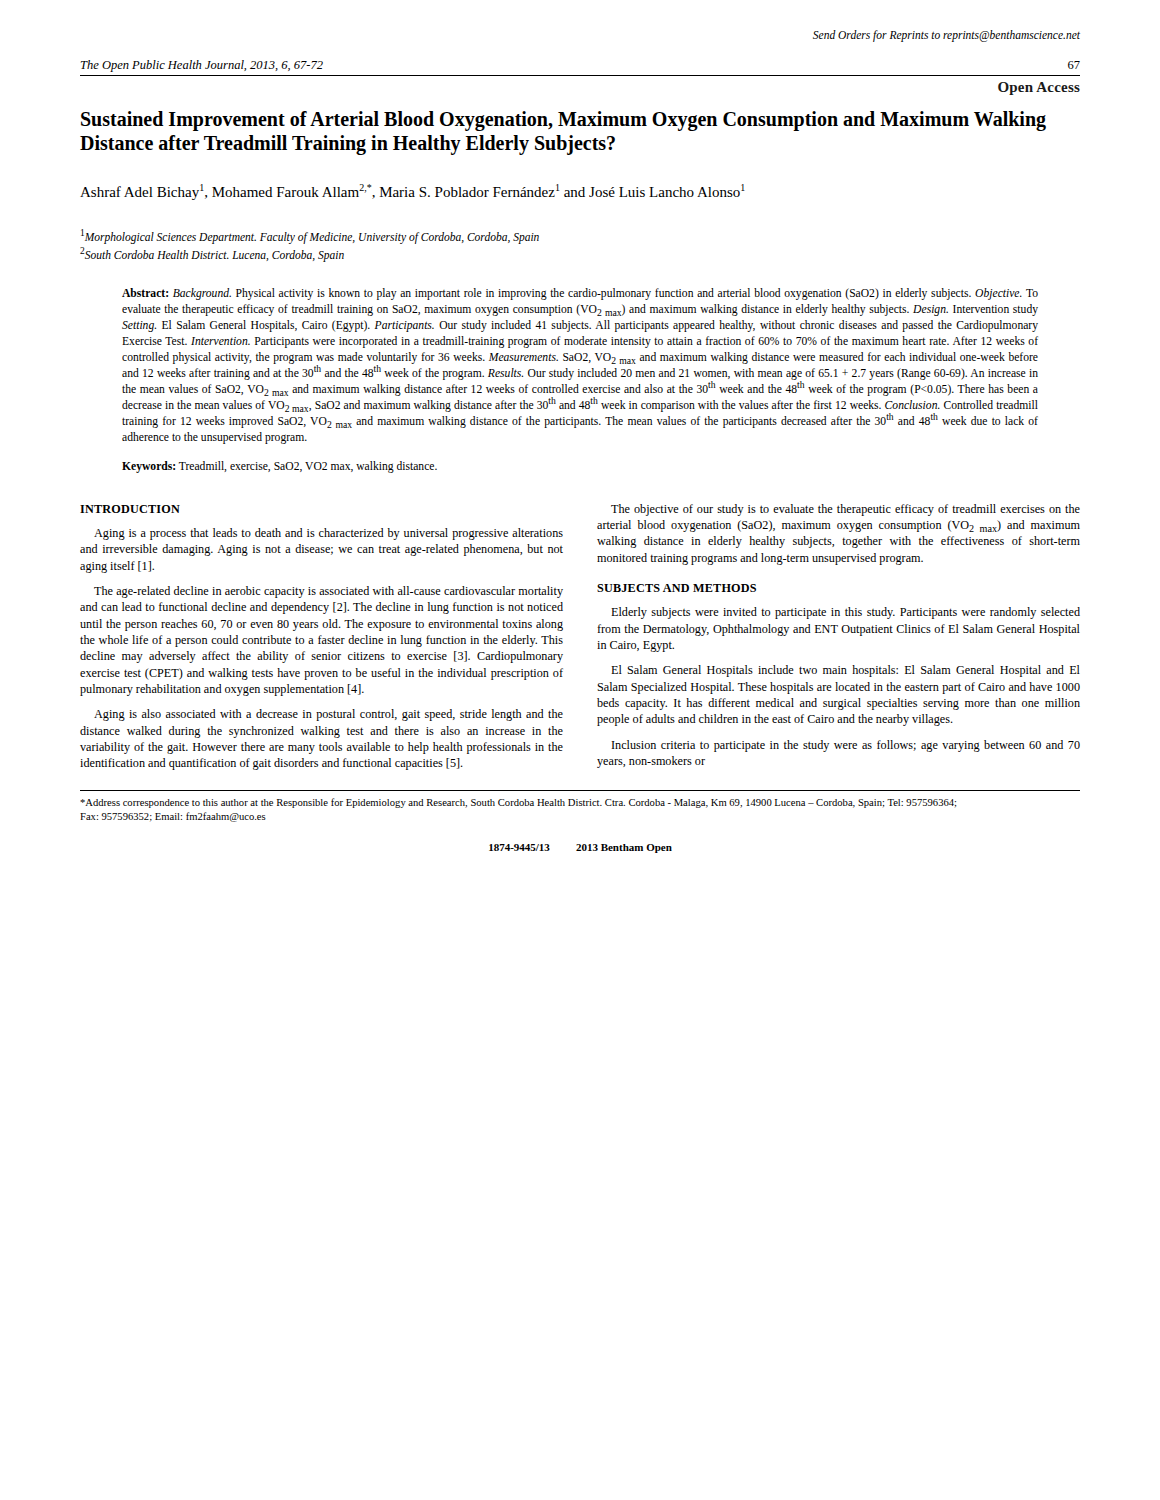Send Orders for Reprints to reprints@benthamscience.net
The Open Public Health Journal, 2013, 6, 67-72
67
Open Access
Sustained Improvement of Arterial Blood Oxygenation, Maximum Oxygen Consumption and Maximum Walking Distance after Treadmill Training in Healthy Elderly Subjects?
Ashraf Adel Bichay1, Mohamed Farouk Allam2,*, Maria S. Poblador Fernández1 and José Luis Lancho Alonso1
1Morphological Sciences Department. Faculty of Medicine, University of Cordoba, Cordoba, Spain
2South Cordoba Health District. Lucena, Cordoba, Spain
Abstract: Background. Physical activity is known to play an important role in improving the cardio-pulmonary function and arterial blood oxygenation (SaO2) in elderly subjects. Objective. To evaluate the therapeutic efficacy of treadmill training on SaO2, maximum oxygen consumption (VO2 max) and maximum walking distance in elderly healthy subjects. Design. Intervention study Setting. El Salam General Hospitals, Cairo (Egypt). Participants. Our study included 41 subjects. All participants appeared healthy, without chronic diseases and passed the Cardiopulmonary Exercise Test. Intervention. Participants were incorporated in a treadmill-training program of moderate intensity to attain a fraction of 60% to 70% of the maximum heart rate. After 12 weeks of controlled physical activity, the program was made voluntarily for 36 weeks. Measurements. SaO2, VO2 max and maximum walking distance were measured for each individual one-week before and 12 weeks after training and at the 30th and the 48th week of the program. Results. Our study included 20 men and 21 women, with mean age of 65.1 + 2.7 years (Range 60-69). An increase in the mean values of SaO2, VO2 max and maximum walking distance after 12 weeks of controlled exercise and also at the 30th week and the 48th week of the program (P<0.05). There has been a decrease in the mean values of VO2 max, SaO2 and maximum walking distance after the 30th and 48th week in comparison with the values after the first 12 weeks. Conclusion. Controlled treadmill training for 12 weeks improved SaO2, VO2 max and maximum walking distance of the participants. The mean values of the participants decreased after the 30th and 48th week due to lack of adherence to the unsupervised program.
Keywords: Treadmill, exercise, SaO2, VO2 max, walking distance.
INTRODUCTION
Aging is a process that leads to death and is characterized by universal progressive alterations and irreversible damaging. Aging is not a disease; we can treat age-related phenomena, but not aging itself [1].
The age-related decline in aerobic capacity is associated with all-cause cardiovascular mortality and can lead to functional decline and dependency [2]. The decline in lung function is not noticed until the person reaches 60, 70 or even 80 years old. The exposure to environmental toxins along the whole life of a person could contribute to a faster decline in lung function in the elderly. This decline may adversely affect the ability of senior citizens to exercise [3]. Cardiopulmonary exercise test (CPET) and walking tests have proven to be useful in the individual prescription of pulmonary rehabilitation and oxygen supplementation [4].
Aging is also associated with a decrease in postural control, gait speed, stride length and the distance walked during the synchronized walking test and there is also an increase in the variability of the gait. However there are many tools available to help health professionals in the identification and quantification of gait disorders and functional capacities [5].
The objective of our study is to evaluate the therapeutic efficacy of treadmill exercises on the arterial blood oxygenation (SaO2), maximum oxygen consumption (VO2 max) and maximum walking distance in elderly healthy subjects, together with the effectiveness of short-term monitored training programs and long-term unsupervised program.
SUBJECTS AND METHODS
Elderly subjects were invited to participate in this study. Participants were randomly selected from the Dermatology, Ophthalmology and ENT Outpatient Clinics of El Salam General Hospital in Cairo, Egypt.
El Salam General Hospitals include two main hospitals: El Salam General Hospital and El Salam Specialized Hospital. These hospitals are located in the eastern part of Cairo and have 1000 beds capacity. It has different medical and surgical specialties serving more than one million people of adults and children in the east of Cairo and the nearby villages.
Inclusion criteria to participate in the study were as follows; age varying between 60 and 70 years, non-smokers or
*Address correspondence to this author at the Responsible for Epidemiology and Research, South Cordoba Health District. Ctra. Cordoba - Malaga, Km 69, 14900 Lucena – Cordoba, Spain; Tel: 957596364;
Fax: 957596352; Email: fm2faahm@uco.es
1874-9445/132013 Bentham Open